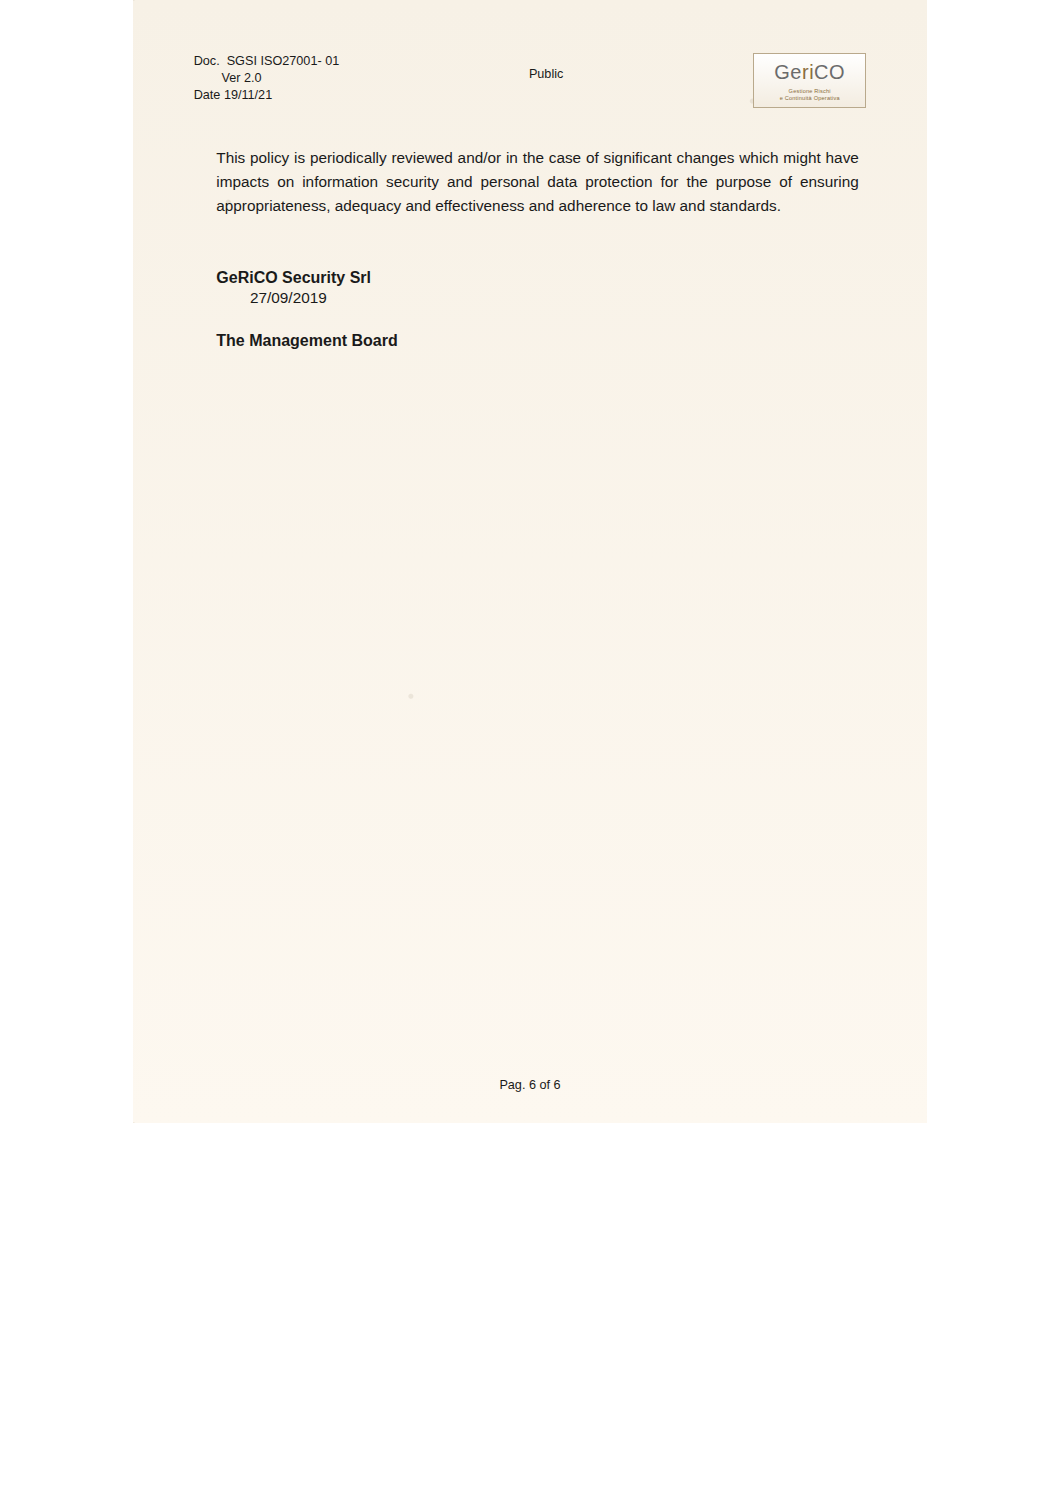Doc. SGSI ISO27001- 01
Ver 2.0
Date 19/11/21
Public
Geri CO
Gestione Rischi
e Continuità Operativa
This policy is periodically reviewed and/or in the case of significant changes which might have impacts on information security and personal data protection for the purpose of ensuring appropriateness, adequacy and effectiveness and adherence to law and standards.
GeRiCO Security Srl
27/09/2019
The Management Board
Pag. 6 of 6